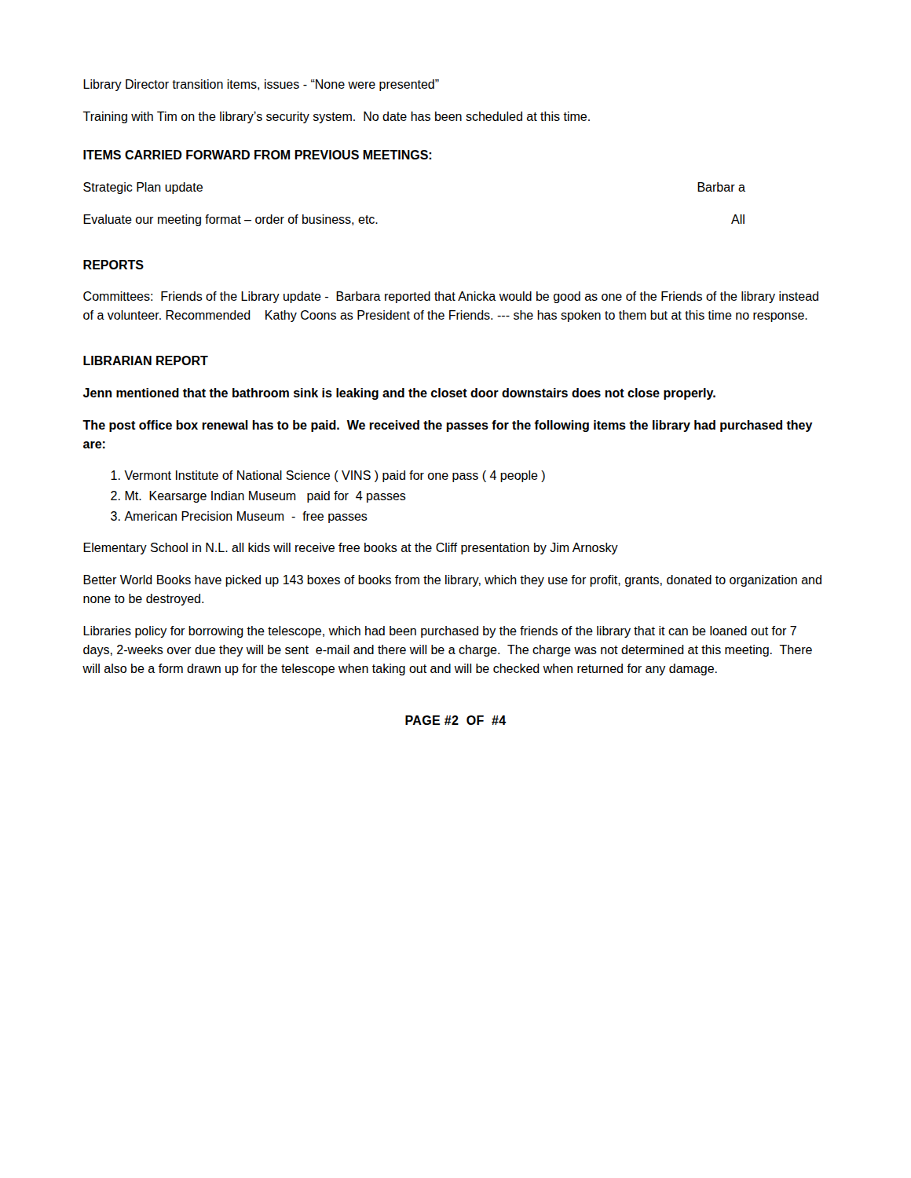Library Director transition items, issues - “None were presented”
Training with Tim on the library’s security system. No date has been scheduled at this time.
ITEMS CARRIED FORWARD FROM PREVIOUS MEETINGS:
Strategic Plan update Barbar a
Evaluate our meeting format – order of business, etc. All
REPORTS
Committees: Friends of the Library update - Barbara reported that Anicka would be good as one of the Friends of the library instead of a volunteer. Recommended Kathy Coons as President of the Friends. --- she has spoken to them but at this time no response.
LIBRARIAN REPORT
Jenn mentioned that the bathroom sink is leaking and the closet door downstairs does not close properly.
The post office box renewal has to be paid. We received the passes for the following items the library had purchased they are:
Vermont Institute of National Science ( VINS ) paid for one pass ( 4 people )
Mt. Kearsarge Indian Museum paid for 4 passes
American Precision Museum - free passes
Elementary School in N.L. all kids will receive free books at the Cliff presentation by Jim Arnosky
Better World Books have picked up 143 boxes of books from the library, which they use for profit, grants, donated to organization and none to be destroyed.
Libraries policy for borrowing the telescope, which had been purchased by the friends of the library that it can be loaned out for 7 days, 2-weeks over due they will be sent e-mail and there will be a charge. The charge was not determined at this meeting. There will also be a form drawn up for the telescope when taking out and will be checked when returned for any damage.
PAGE #2 OF #4